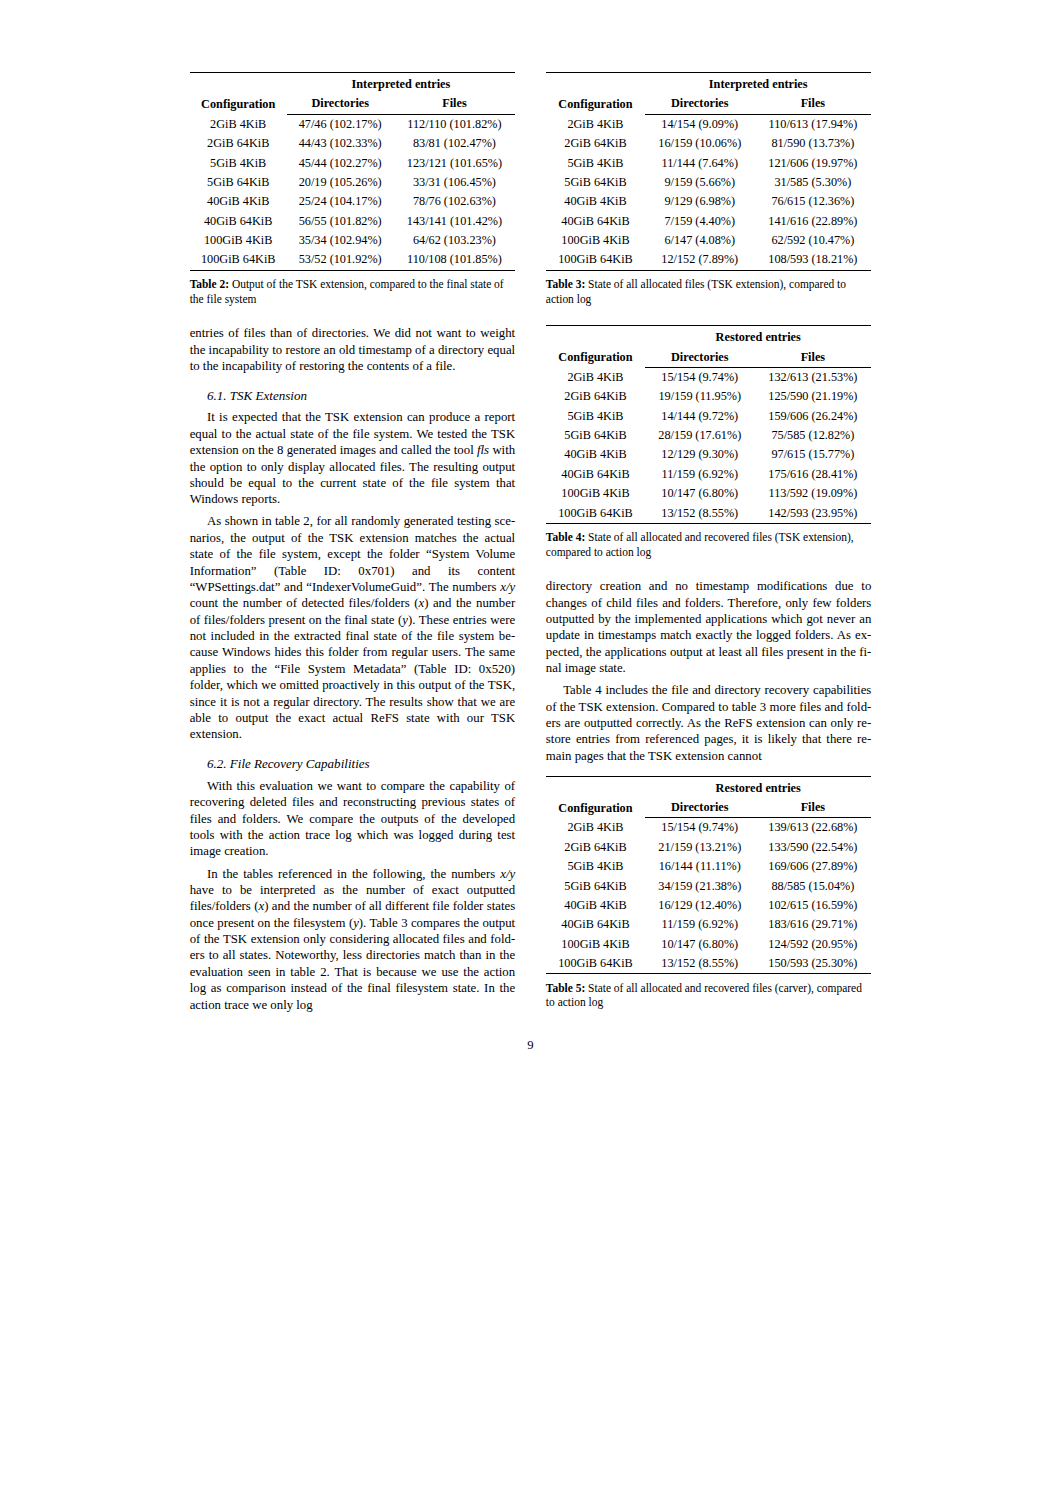| Configuration | Interpreted entries |
| --- | --- |
| Directories | Files |
| 2GiB 4KiB | 47/46 (102.17%) | 112/110 (101.82%) |
| 2GiB 64KiB | 44/43 (102.33%) | 83/81 (102.47%) |
| 5GiB 4KiB | 45/44 (102.27%) | 123/121 (101.65%) |
| 5GiB 64KiB | 20/19 (105.26%) | 33/31 (106.45%) |
| 40GiB 4KiB | 25/24 (104.17%) | 78/76 (102.63%) |
| 40GiB 64KiB | 56/55 (101.82%) | 143/141 (101.42%) |
| 100GiB 4KiB | 35/34 (102.94%) | 64/62 (103.23%) |
| 100GiB 64KiB | 53/52 (101.92%) | 110/108 (101.85%) |
Table 2: Output of the TSK extension, compared to the final state of the file system
entries of files than of directories. We did not want to weight the incapability to restore an old timestamp of a directory equal to the incapability of restoring the contents of a file.
6.1. TSK Extension
It is expected that the TSK extension can produce a report equal to the actual state of the file system. We tested the TSK extension on the 8 generated images and called the tool fls with the option to only display allocated files. The resulting output should be equal to the current state of the file system that Windows reports.
As shown in table 2, for all randomly generated testing scenarios, the output of the TSK extension matches the actual state of the file system, except the folder “System Volume Information” (Table ID: 0x701) and its content “WPSettings.dat” and “IndexerVolumeGuid”. The numbers x/y count the number of detected files/folders (x) and the number of files/folders present on the final state (y). These entries were not included in the extracted final state of the file system because Windows hides this folder from regular users. The same applies to the “File System Metadata” (Table ID: 0x520) folder, which we omitted proactively in this output of the TSK, since it is not a regular directory. The results show that we are able to output the exact actual ReFS state with our TSK extension.
6.2. File Recovery Capabilities
With this evaluation we want to compare the capability of recovering deleted files and reconstructing previous states of files and folders. We compare the outputs of the developed tools with the action trace log which was logged during test image creation.
In the tables referenced in the following, the numbers x/y have to be interpreted as the number of exact outputted files/folders (x) and the number of all different file folder states once present on the filesystem (y). Table 3 compares the output of the TSK extension only considering allocated files and folders to all states. Noteworthy, less directories match than in the evaluation seen in table 2. That is because we use the action log as comparison instead of the final filesystem state. In the action trace we only log
| Configuration | Interpreted entries |
| --- | --- |
| Directories | Files |
| 2GiB 4KiB | 14/154 (9.09%) | 110/613 (17.94%) |
| 2GiB 64KiB | 16/159 (10.06%) | 81/590 (13.73%) |
| 5GiB 4KiB | 11/144 (7.64%) | 121/606 (19.97%) |
| 5GiB 64KiB | 9/159 (5.66%) | 31/585 (5.30%) |
| 40GiB 4KiB | 9/129 (6.98%) | 76/615 (12.36%) |
| 40GiB 64KiB | 7/159 (4.40%) | 141/616 (22.89%) |
| 100GiB 4KiB | 6/147 (4.08%) | 62/592 (10.47%) |
| 100GiB 64KiB | 12/152 (7.89%) | 108/593 (18.21%) |
Table 3: State of all allocated files (TSK extension), compared to action log
| Configuration | Restored entries |
| --- | --- |
| Directories | Files |
| 2GiB 4KiB | 15/154 (9.74%) | 132/613 (21.53%) |
| 2GiB 64KiB | 19/159 (11.95%) | 125/590 (21.19%) |
| 5GiB 4KiB | 14/144 (9.72%) | 159/606 (26.24%) |
| 5GiB 64KiB | 28/159 (17.61%) | 75/585 (12.82%) |
| 40GiB 4KiB | 12/129 (9.30%) | 97/615 (15.77%) |
| 40GiB 64KiB | 11/159 (6.92%) | 175/616 (28.41%) |
| 100GiB 4KiB | 10/147 (6.80%) | 113/592 (19.09%) |
| 100GiB 64KiB | 13/152 (8.55%) | 142/593 (23.95%) |
Table 4: State of all allocated and recovered files (TSK extension), compared to action log
directory creation and no timestamp modifications due to changes of child files and folders. Therefore, only few folders outputted by the implemented applications which got never an update in timestamps match exactly the logged folders. As expected, the applications output at least all files present in the final image state.
Table 4 includes the file and directory recovery capabilities of the TSK extension. Compared to table 3 more files and folders are outputted correctly. As the ReFS extension can only restore entries from referenced pages, it is likely that there remain pages that the TSK extension cannot
| Configuration | Restored entries |
| --- | --- |
| Directories | Files |
| 2GiB 4KiB | 15/154 (9.74%) | 139/613 (22.68%) |
| 2GiB 64KiB | 21/159 (13.21%) | 133/590 (22.54%) |
| 5GiB 4KiB | 16/144 (11.11%) | 169/606 (27.89%) |
| 5GiB 64KiB | 34/159 (21.38%) | 88/585 (15.04%) |
| 40GiB 4KiB | 16/129 (12.40%) | 102/615 (16.59%) |
| 40GiB 64KiB | 11/159 (6.92%) | 183/616 (29.71%) |
| 100GiB 4KiB | 10/147 (6.80%) | 124/592 (20.95%) |
| 100GiB 64KiB | 13/152 (8.55%) | 150/593 (25.30%) |
Table 5: State of all allocated and recovered files (carver), compared to action log
9